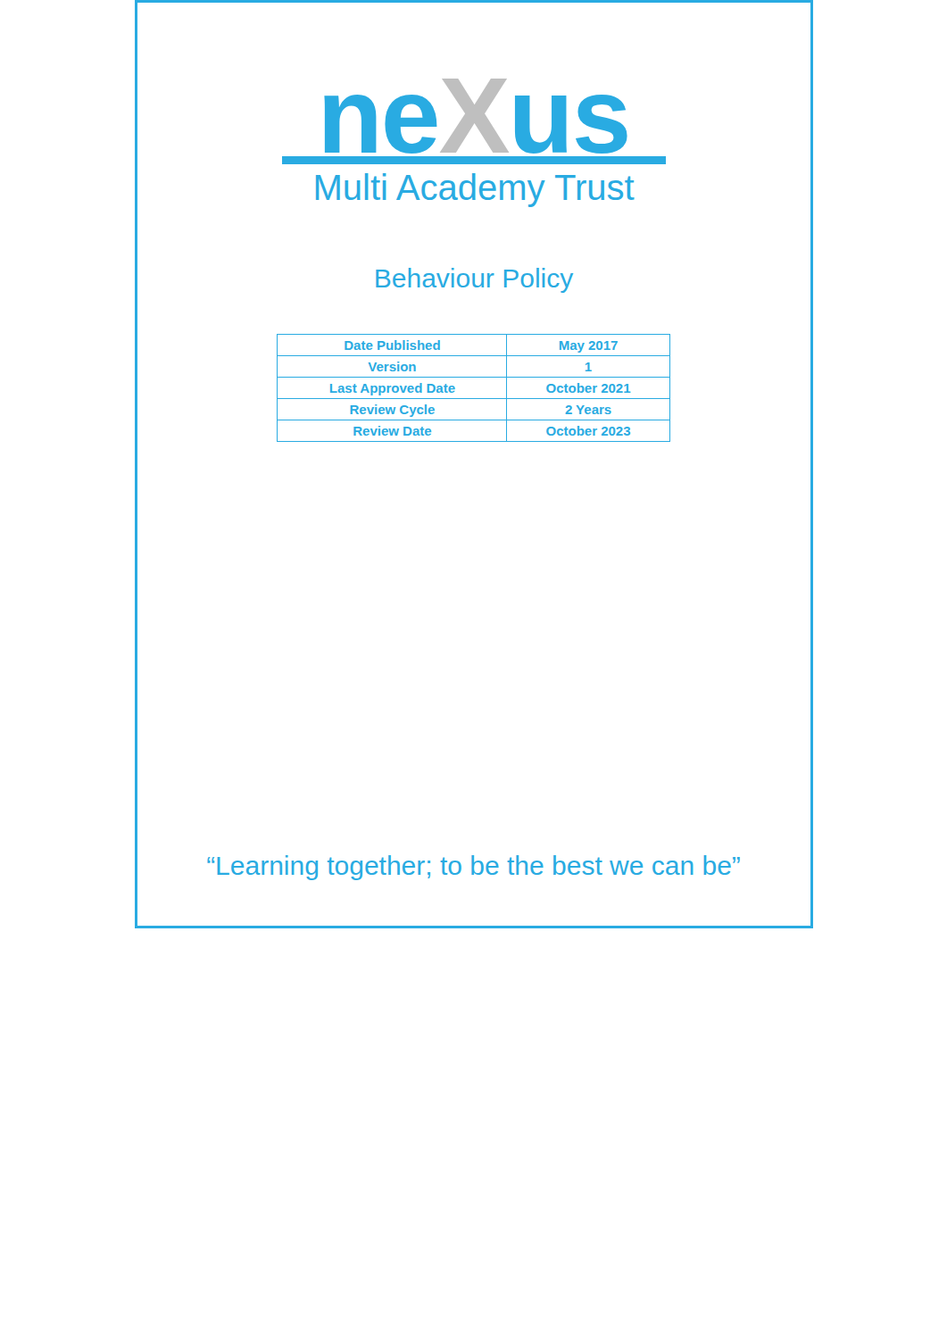neXus
Multi Academy Trust
Behaviour Policy
| Date Published | May 2017 |
| Version | 1 |
| Last Approved Date | October 2021 |
| Review Cycle | 2 Years |
| Review Date | October 2023 |
“Learning together; to be the best we can be”